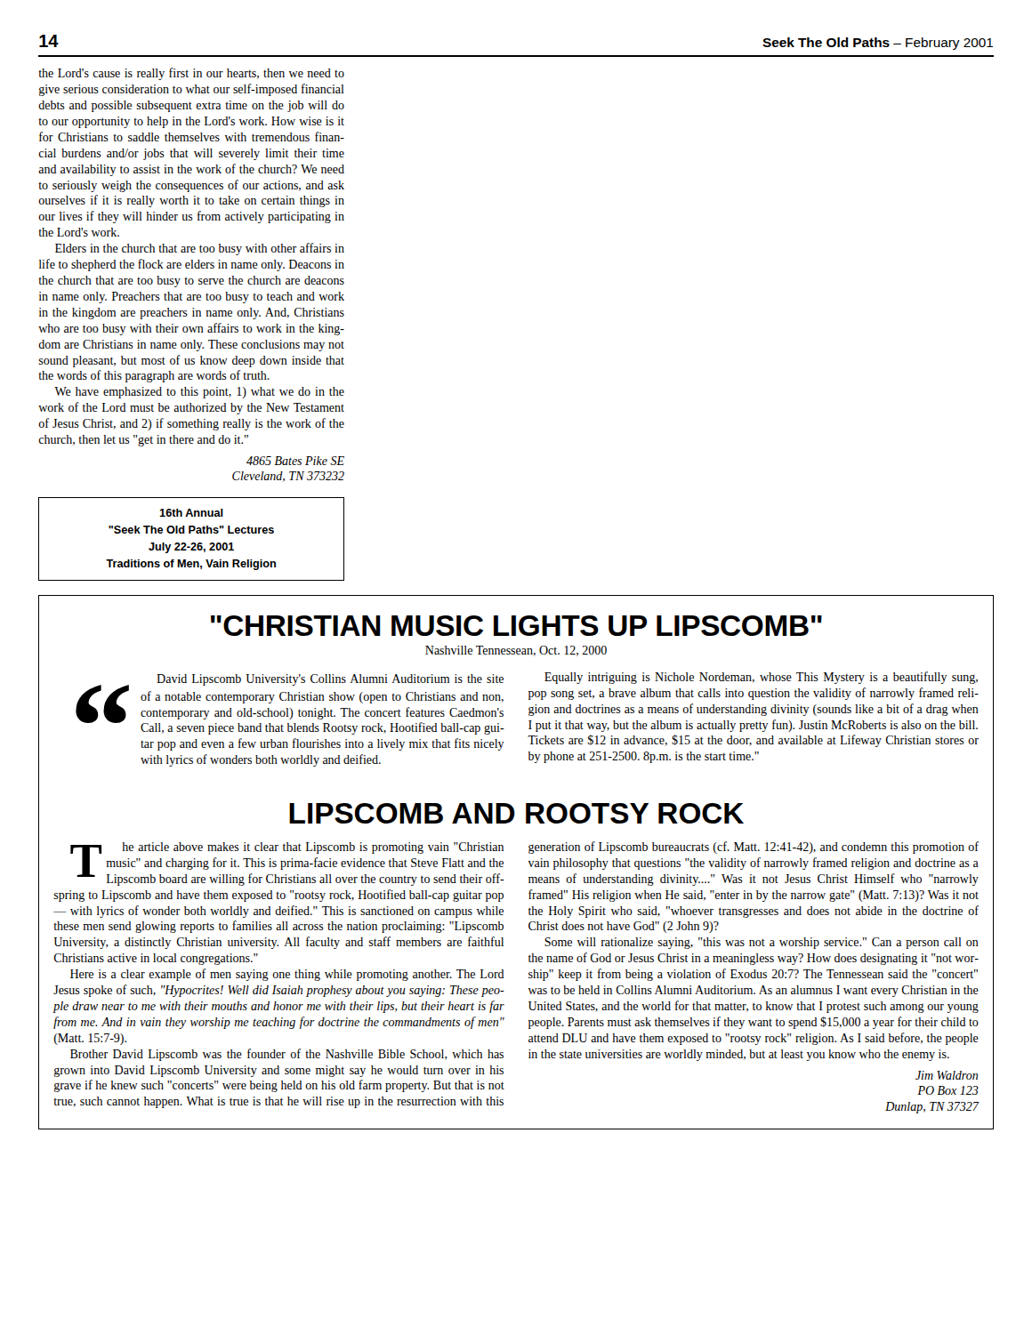14
Seek The Old Paths – February 2001
the Lord's cause is really first in our hearts, then we need to give serious consideration to what our self-imposed financial debts and possible subsequent extra time on the job will do to our opportunity to help in the Lord's work. How wise is it for Christians to saddle themselves with tremendous financial burdens and/or jobs that will severely limit their time and availability to assist in the work of the church? We need to seriously weigh the consequences of our actions, and ask ourselves if it is really worth it to take on certain things in our lives if they will hinder us from actively participating in the Lord's work.
Elders in the church that are too busy with other affairs in life to shepherd the flock are elders in name only. Deacons in the church that are too busy to serve the church are deacons in name only. Preachers that are too busy to teach and work in the kingdom are preachers in name only. And, Christians who are too busy with their own affairs to work in the kingdom are Christians in name only. These conclusions may not sound pleasant, but most of us know deep down inside that the words of this paragraph are words of truth.
We have emphasized to this point, 1) what we do in the work of the Lord must be authorized by the New Testament of Jesus Christ, and 2) if something really is the work of the church, then let us "get in there and do it."
4865 Bates Pike SE
Cleveland, TN 373232
16th Annual
"Seek The Old Paths" Lectures
July 22-26, 2001
Traditions of Men, Vain Religion
"CHRISTIAN MUSIC LIGHTS UP LIPSCOMB"
Nashville Tennessean, Oct. 12, 2000
“David Lipscomb University's Collins Alumni Auditorium is the site of a notable contemporary Christian show (open to Christians and non, contemporary and old-school) tonight. The concert features Caedmon's Call, a seven piece band that blends Rootsy rock, Hootified ball-cap guitar pop and even a few urban flourishes into a lively mix that fits nicely with lyrics of wonders both worldly and deified.
Equally intriguing is Nichole Nordeman, whose This Mystery is a beautifully sung, pop song set, a brave album that calls into question the validity of narrowly framed religion and doctrines as a means of understanding divinity (sounds like a bit of a drag when I put it that way, but the album is actually pretty fun). Justin McRoberts is also on the bill. Tickets are $12 in advance, $15 at the door, and available at Lifeway Christian stores or by phone at 251-2500. 8p.m. is the start time."
LIPSCOMB AND ROOTSY ROCK
The article above makes it clear that Lipscomb is promoting vain "Christian music" and charging for it. This is prima-facie evidence that Steve Flatt and the Lipscomb board are willing for Christians all over the country to send their offspring to Lipscomb and have them exposed to "rootsy rock, Hootified ball-cap guitar pop — with lyrics of wonder both worldly and deified." This is sanctioned on campus while these men send glowing reports to families all across the nation proclaiming: "Lipscomb University, a distinctly Christian university. All faculty and staff members are faithful Christians active in local congregations."
Here is a clear example of men saying one thing while promoting another. The Lord Jesus spoke of such, "Hypocrites! Well did Isaiah prophesy about you saying: These people draw near to me with their mouths and honor me with their lips, but their heart is far from me. And in vain they worship me teaching for doctrine the commandments of men" (Matt. 15:7-9).
Brother David Lipscomb was the founder of the Nashville Bible School, which has grown into David Lipscomb University and some might say he would turn over in his grave if he knew such "concerts" were being held on his old farm property. But that is not true, such cannot happen. What is true is that he will rise up in the resurrection with this generation of Lipscomb bureaucrats (cf. Matt. 12:41-42), and condemn this promotion of vain philosophy that questions "the validity of narrowly framed religion and doctrine as a means of understanding divinity...." Was it not Jesus Christ Himself who "narrowly framed" His religion when He said, "enter in by the narrow gate" (Matt. 7:13)? Was it not the Holy Spirit who said, "whoever transgresses and does not abide in the doctrine of Christ does not have God" (2 John 9)?
Some will rationalize saying, "this was not a worship service." Can a person call on the name of God or Jesus Christ in a meaningless way? How does designating it "not worship" keep it from being a violation of Exodus 20:7? The Tennessean said the "concert" was to be held in Collins Alumni Auditorium. As an alumnus I want every Christian in the United States, and the world for that matter, to know that I protest such among our young people. Parents must ask themselves if they want to spend $15,000 a year for their child to attend DLU and have them exposed to "rootsy rock" religion. As I said before, the people in the state universities are worldly minded, but at least you know who the enemy is.
Jim Waldron
PO Box 123
Dunlap, TN 37327